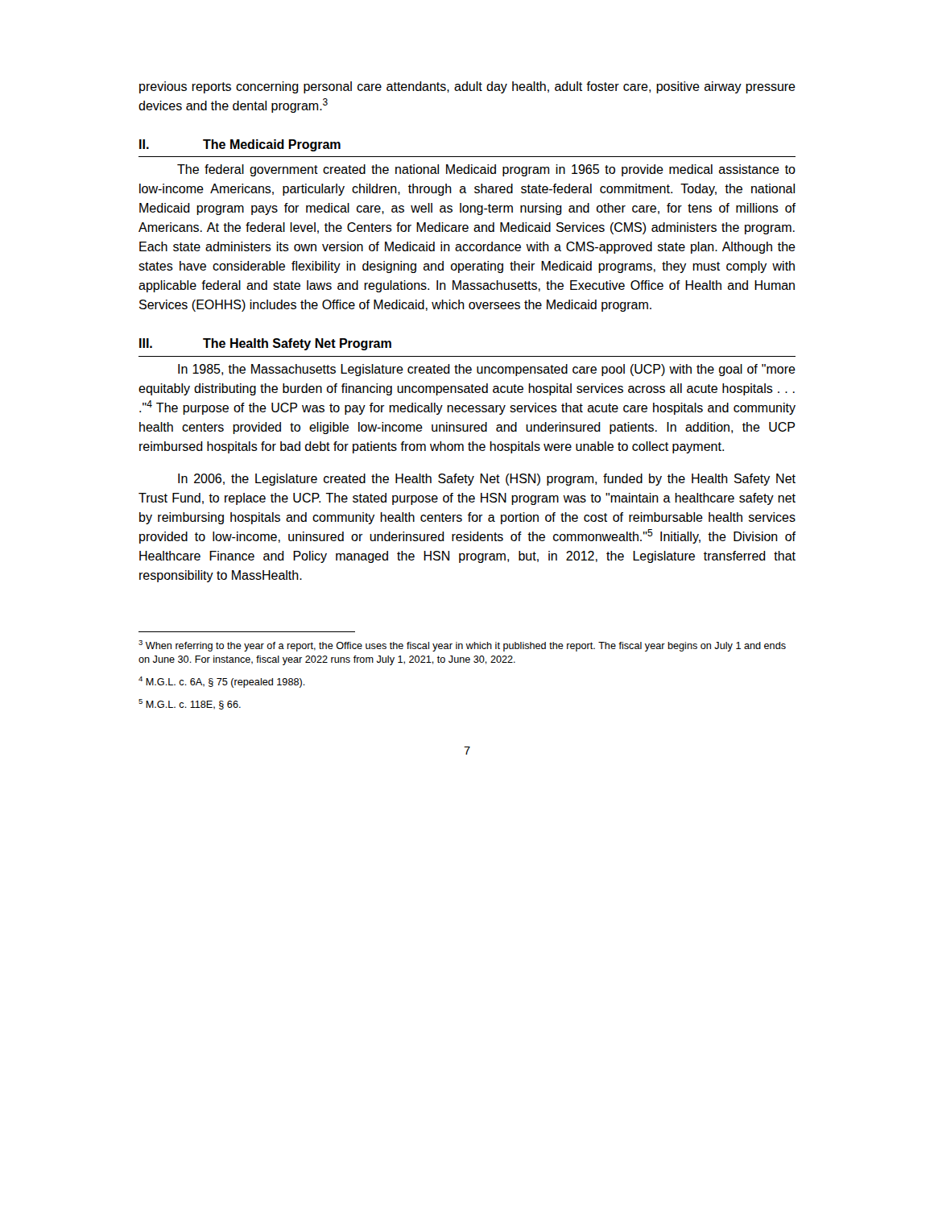previous reports concerning personal care attendants, adult day health, adult foster care, positive airway pressure devices and the dental program.3
II. The Medicaid Program
The federal government created the national Medicaid program in 1965 to provide medical assistance to low-income Americans, particularly children, through a shared state-federal commitment. Today, the national Medicaid program pays for medical care, as well as long-term nursing and other care, for tens of millions of Americans. At the federal level, the Centers for Medicare and Medicaid Services (CMS) administers the program. Each state administers its own version of Medicaid in accordance with a CMS-approved state plan. Although the states have considerable flexibility in designing and operating their Medicaid programs, they must comply with applicable federal and state laws and regulations. In Massachusetts, the Executive Office of Health and Human Services (EOHHS) includes the Office of Medicaid, which oversees the Medicaid program.
III. The Health Safety Net Program
In 1985, the Massachusetts Legislature created the uncompensated care pool (UCP) with the goal of "more equitably distributing the burden of financing uncompensated acute hospital services across all acute hospitals . . . ."4 The purpose of the UCP was to pay for medically necessary services that acute care hospitals and community health centers provided to eligible low-income uninsured and underinsured patients. In addition, the UCP reimbursed hospitals for bad debt for patients from whom the hospitals were unable to collect payment.
In 2006, the Legislature created the Health Safety Net (HSN) program, funded by the Health Safety Net Trust Fund, to replace the UCP. The stated purpose of the HSN program was to "maintain a healthcare safety net by reimbursing hospitals and community health centers for a portion of the cost of reimbursable health services provided to low-income, uninsured or underinsured residents of the commonwealth."5 Initially, the Division of Healthcare Finance and Policy managed the HSN program, but, in 2012, the Legislature transferred that responsibility to MassHealth.
3 When referring to the year of a report, the Office uses the fiscal year in which it published the report. The fiscal year begins on July 1 and ends on June 30. For instance, fiscal year 2022 runs from July 1, 2021, to June 30, 2022.
4 M.G.L. c. 6A, § 75 (repealed 1988).
5 M.G.L. c. 118E, § 66.
7